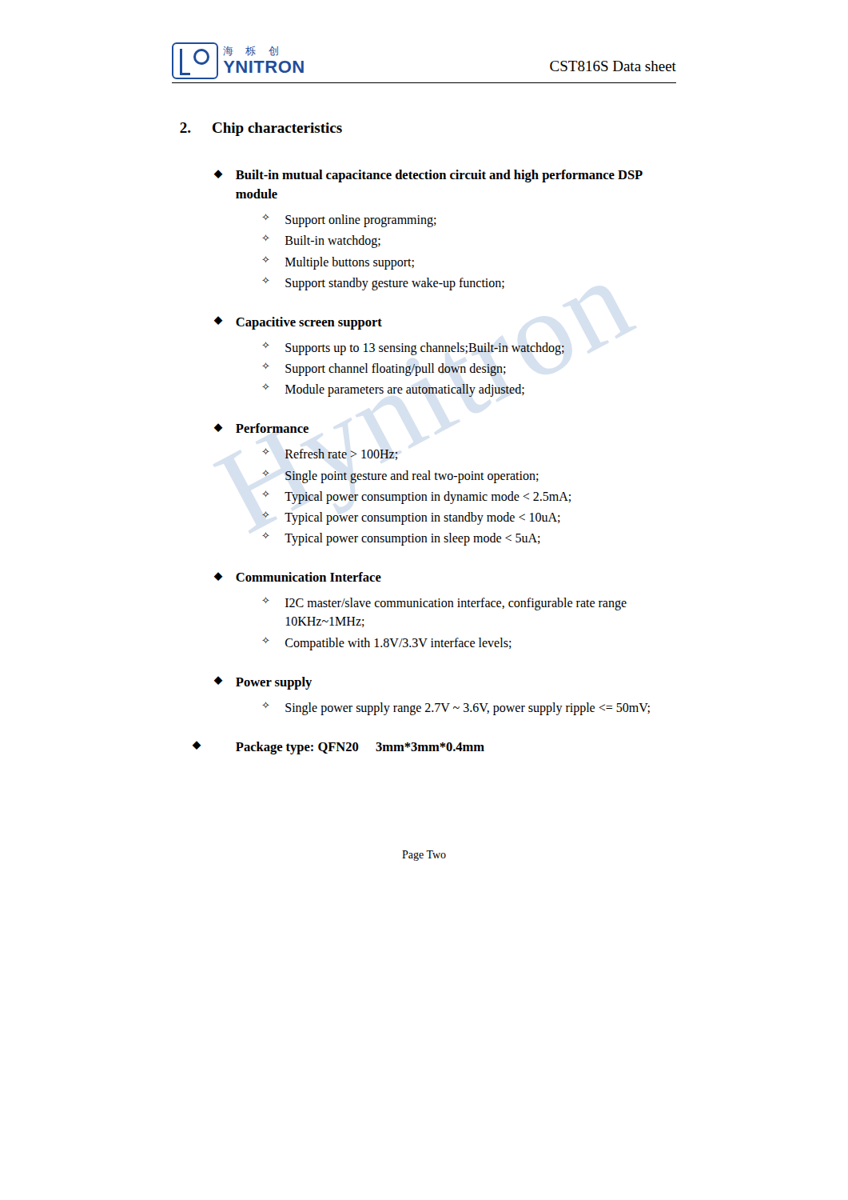Hynitron
海 栎 创
YNITRON
CST816S Data sheet
2. Chip characteristics
◆Built-in mutual capacitance detection circuit and high performance DSP module
✧Support online programming;
✧Built-in watchdog;
✧Multiple buttons support;
✧Support standby gesture wake-up function;
◆Capacitive screen support
✧Supports up to 13 sensing channels;Built-in watchdog;
✧Support channel floating/pull down design;
✧Module parameters are automatically adjusted;
◆Performance
✧Refresh rate > 100Hz;
✧Single point gesture and real two-point operation;
✧Typical power consumption in dynamic mode < 2.5mA;
✧Typical power consumption in standby mode < 10uA;
✧Typical power consumption in sleep mode < 5uA;
◆Communication Interface
✧I2C master/slave communication interface, configurable rate range 10KHz~1MHz;
✧Compatible with 1.8V/3.3V interface levels;
◆Power supply
✧Single power supply range 2.7V ~ 3.6V, power supply ripple <= 50mV;
◆Package type: QFN20 3mm*3mm*0.4mm
Page Two